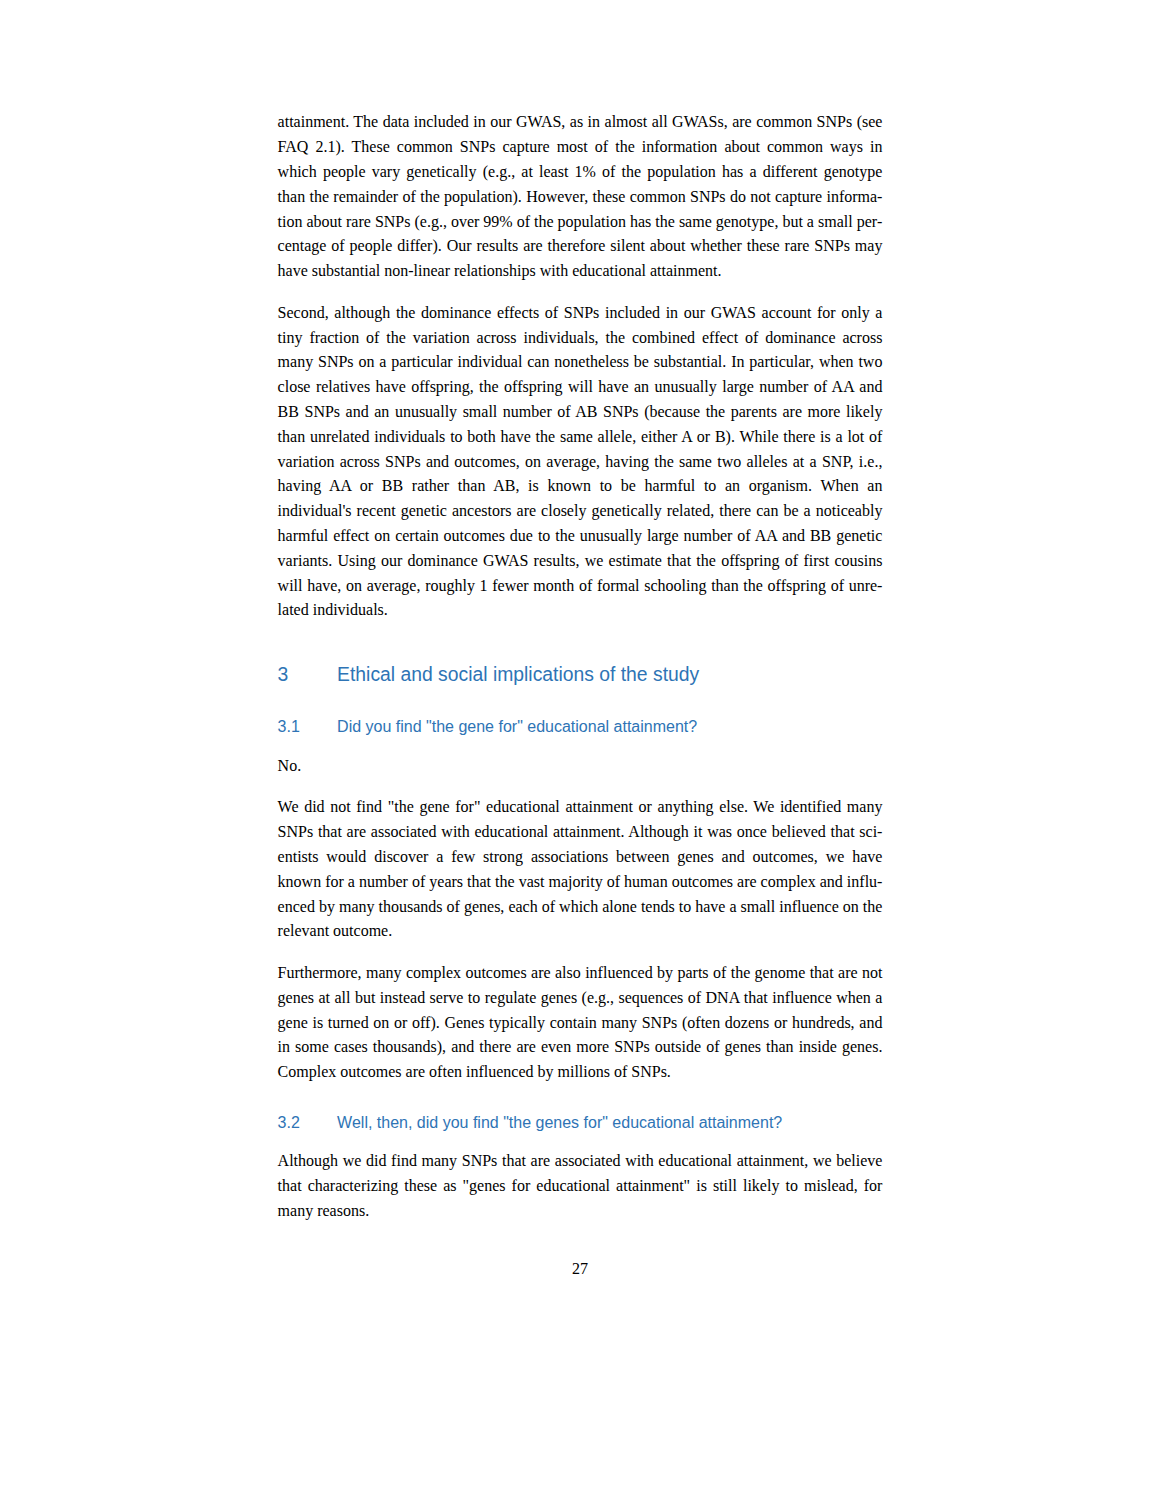attainment. The data included in our GWAS, as in almost all GWASs, are common SNPs (see FAQ 2.1). These common SNPs capture most of the information about common ways in which people vary genetically (e.g., at least 1% of the population has a different genotype than the remainder of the population). However, these common SNPs do not capture information about rare SNPs (e.g., over 99% of the population has the same genotype, but a small percentage of people differ). Our results are therefore silent about whether these rare SNPs may have substantial non-linear relationships with educational attainment.
Second, although the dominance effects of SNPs included in our GWAS account for only a tiny fraction of the variation across individuals, the combined effect of dominance across many SNPs on a particular individual can nonetheless be substantial. In particular, when two close relatives have offspring, the offspring will have an unusually large number of AA and BB SNPs and an unusually small number of AB SNPs (because the parents are more likely than unrelated individuals to both have the same allele, either A or B). While there is a lot of variation across SNPs and outcomes, on average, having the same two alleles at a SNP, i.e., having AA or BB rather than AB, is known to be harmful to an organism. When an individual's recent genetic ancestors are closely genetically related, there can be a noticeably harmful effect on certain outcomes due to the unusually large number of AA and BB genetic variants. Using our dominance GWAS results, we estimate that the offspring of first cousins will have, on average, roughly 1 fewer month of formal schooling than the offspring of unrelated individuals.
3 Ethical and social implications of the study
3.1 Did you find "the gene for" educational attainment?
No.
We did not find "the gene for" educational attainment or anything else. We identified many SNPs that are associated with educational attainment. Although it was once believed that scientists would discover a few strong associations between genes and outcomes, we have known for a number of years that the vast majority of human outcomes are complex and influenced by many thousands of genes, each of which alone tends to have a small influence on the relevant outcome.
Furthermore, many complex outcomes are also influenced by parts of the genome that are not genes at all but instead serve to regulate genes (e.g., sequences of DNA that influence when a gene is turned on or off). Genes typically contain many SNPs (often dozens or hundreds, and in some cases thousands), and there are even more SNPs outside of genes than inside genes. Complex outcomes are often influenced by millions of SNPs.
3.2 Well, then, did you find "the genes for" educational attainment?
Although we did find many SNPs that are associated with educational attainment, we believe that characterizing these as "genes for educational attainment" is still likely to mislead, for many reasons.
27